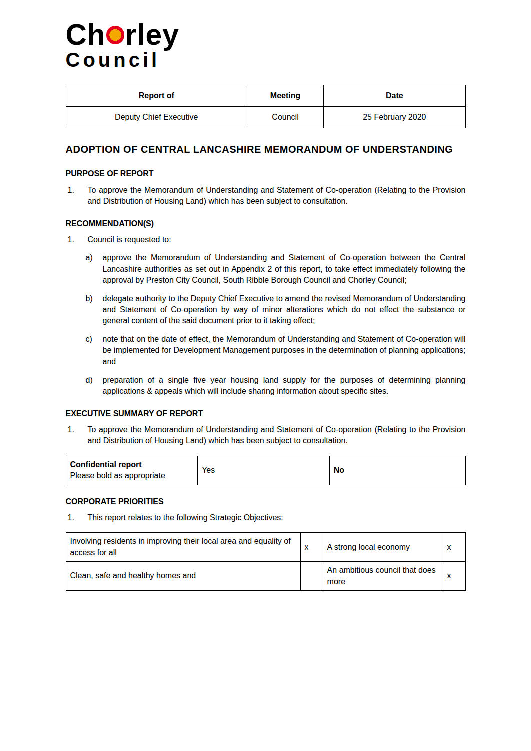Ch rley
Council
| Report of | Meeting | Date |
| --- | --- | --- |
| Deputy Chief Executive | Council | 25 February 2020 |
ADOPTION OF CENTRAL LANCASHIRE MEMORANDUM OF UNDERSTANDING
PURPOSE OF REPORT
To approve the Memorandum of Understanding and Statement of Co-operation (Relating to the Provision and Distribution of Housing Land) which has been subject to consultation.
RECOMMENDATION(S)
Council is requested to:
approve the Memorandum of Understanding and Statement of Co-operation between the Central Lancashire authorities as set out in Appendix 2 of this report, to take effect immediately following the approval by Preston City Council, South Ribble Borough Council and Chorley Council;
delegate authority to the Deputy Chief Executive to amend the revised Memorandum of Understanding and Statement of Co-operation by way of minor alterations which do not effect the substance or general content of the said document prior to it taking effect;
note that on the date of effect, the Memorandum of Understanding and Statement of Co-operation will be implemented for Development Management purposes in the determination of planning applications; and
preparation of a single five year housing land supply for the purposes of determining planning applications & appeals which will include sharing information about specific sites.
EXECUTIVE SUMMARY OF REPORT
To approve the Memorandum of Understanding and Statement of Co-operation (Relating to the Provision and Distribution of Housing Land) which has been subject to consultation.
| Confidential report Please bold as appropriate | Yes | No |
CORPORATE PRIORITIES
This report relates to the following Strategic Objectives:
| Involving residents in improving their local area and equality of access for all | x | A strong local economy | x |
| Clean, safe and healthy homes and | | An ambitious council that does more | x |